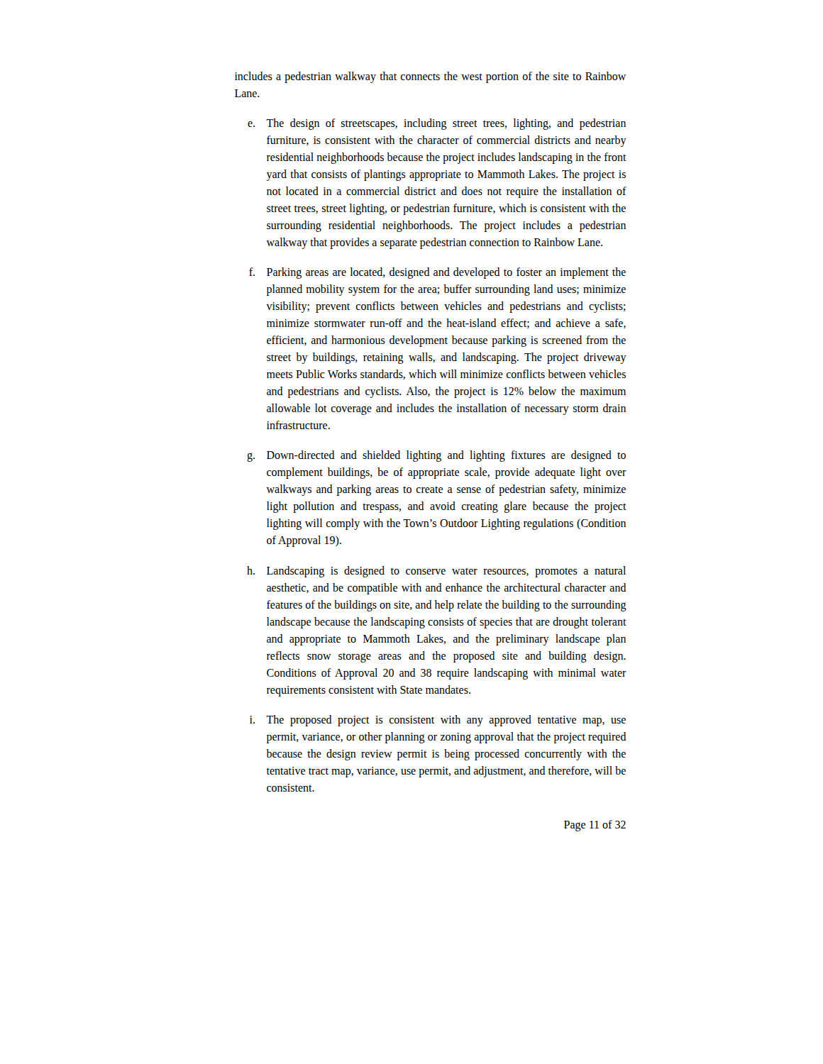includes a pedestrian walkway that connects the west portion of the site to Rainbow Lane.
The design of streetscapes, including street trees, lighting, and pedestrian furniture, is consistent with the character of commercial districts and nearby residential neighborhoods because the project includes landscaping in the front yard that consists of plantings appropriate to Mammoth Lakes. The project is not located in a commercial district and does not require the installation of street trees, street lighting, or pedestrian furniture, which is consistent with the surrounding residential neighborhoods. The project includes a pedestrian walkway that provides a separate pedestrian connection to Rainbow Lane.
Parking areas are located, designed and developed to foster an implement the planned mobility system for the area; buffer surrounding land uses; minimize visibility; prevent conflicts between vehicles and pedestrians and cyclists; minimize stormwater run-off and the heat-island effect; and achieve a safe, efficient, and harmonious development because parking is screened from the street by buildings, retaining walls, and landscaping. The project driveway meets Public Works standards, which will minimize conflicts between vehicles and pedestrians and cyclists. Also, the project is 12% below the maximum allowable lot coverage and includes the installation of necessary storm drain infrastructure.
Down-directed and shielded lighting and lighting fixtures are designed to complement buildings, be of appropriate scale, provide adequate light over walkways and parking areas to create a sense of pedestrian safety, minimize light pollution and trespass, and avoid creating glare because the project lighting will comply with the Town’s Outdoor Lighting regulations (Condition of Approval 19).
Landscaping is designed to conserve water resources, promotes a natural aesthetic, and be compatible with and enhance the architectural character and features of the buildings on site, and help relate the building to the surrounding landscape because the landscaping consists of species that are drought tolerant and appropriate to Mammoth Lakes, and the preliminary landscape plan reflects snow storage areas and the proposed site and building design. Conditions of Approval 20 and 38 require landscaping with minimal water requirements consistent with State mandates.
The proposed project is consistent with any approved tentative map, use permit, variance, or other planning or zoning approval that the project required because the design review permit is being processed concurrently with the tentative tract map, variance, use permit, and adjustment, and therefore, will be consistent.
Page 11 of 32